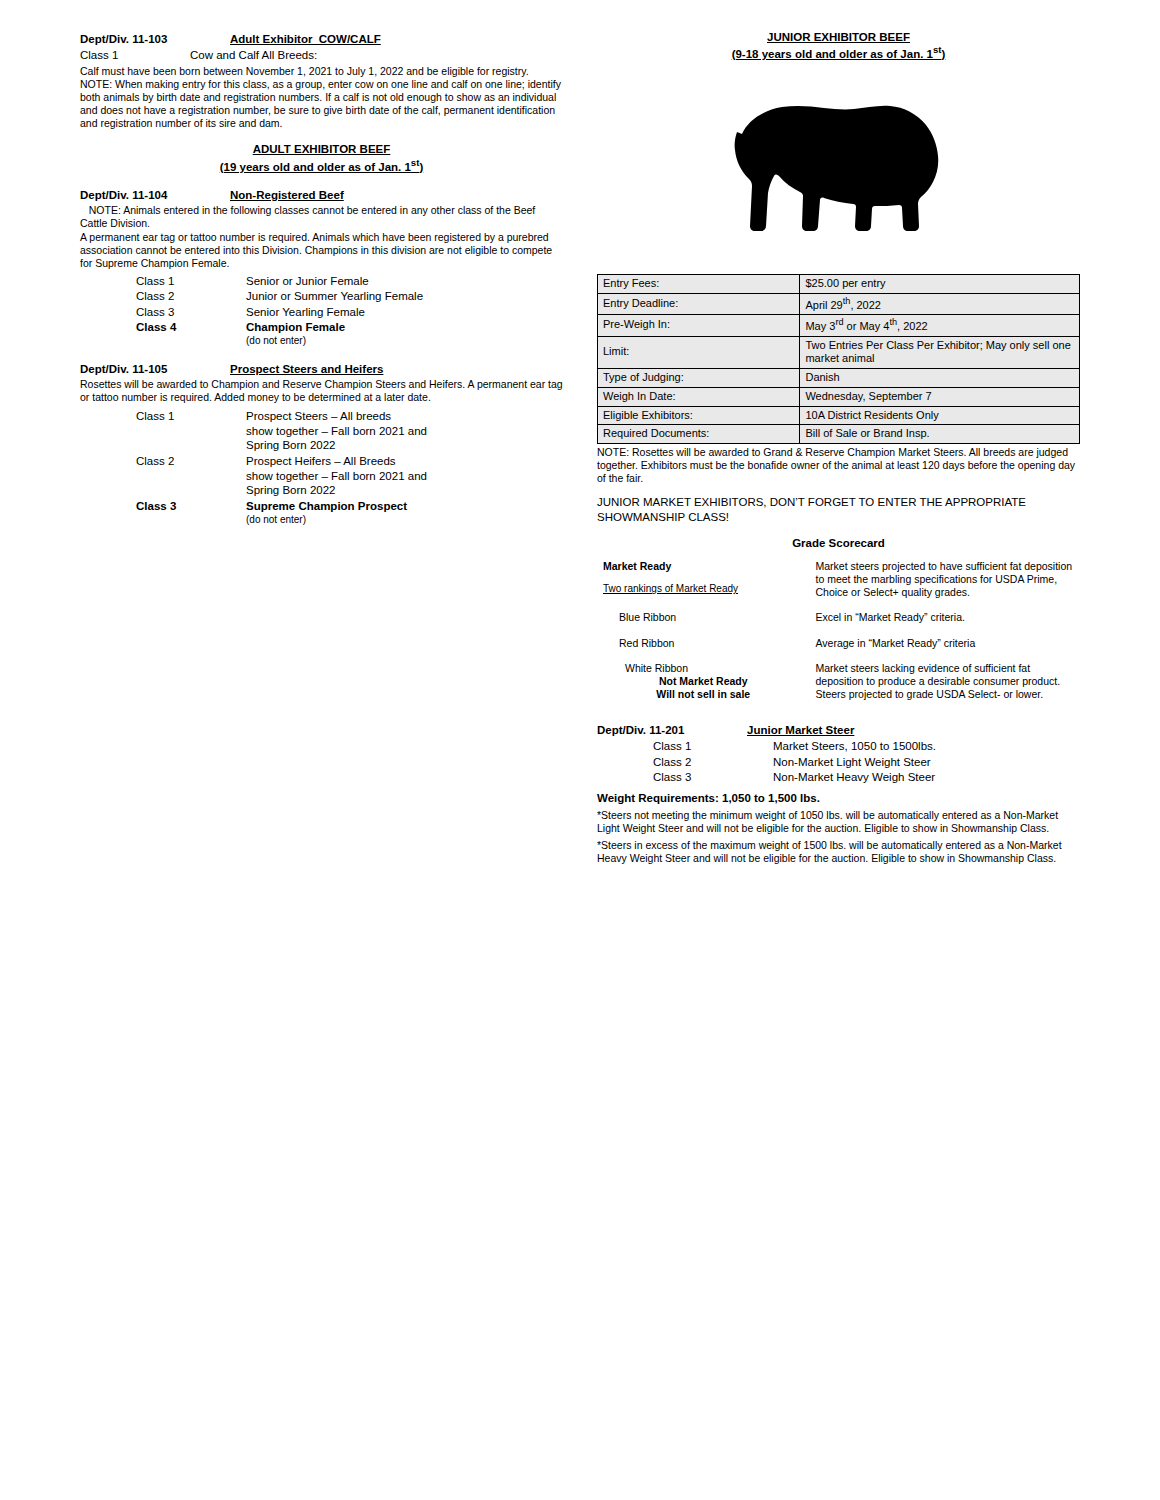Dept/Div. 11-103 Adult Exhibitor COW/CALF
Class 1
Cow and Calf All Breeds:
Calf must have been born between November 1, 2021 to July 1, 2022 and be eligible for registry. NOTE: When making entry for this class, as a group, enter cow on one line and calf on one line; identify both animals by birth date and registration numbers. If a calf is not old enough to show as an individual and does not have a registration number, be sure to give birth date of the calf, permanent identification and registration number of its sire and dam.
ADULT EXHIBITOR BEEF
(19 years old and older as of Jan. 1st)
Dept/Div. 11-104 Non-Registered Beef
NOTE: Animals entered in the following classes cannot be entered in any other class of the Beef Cattle Division.
A permanent ear tag or tattoo number is required. Animals which have been registered by a purebred association cannot be entered into this Division. Champions in this division are not eligible to compete for Supreme Champion Female.
Class 1
Senior or Junior Female
Class 2
Junior or Summer Yearling Female
Class 3
Senior Yearling Female
Class 4
Champion Female
(do not enter)
Dept/Div. 11-105 Prospect Steers and Heifers
Rosettes will be awarded to Champion and Reserve Champion Steers and Heifers. A permanent ear tag or tattoo number is required. Added money to be determined at a later date.
Class 1
Prospect Steers – All breeds
show together – Fall born 2021 and
Spring Born 2022
Class 2
Prospect Heifers – All Breeds
show together – Fall born 2021 and
Spring Born 2022
Class 3
Supreme Champion Prospect
(do not enter)
JUNIOR EXHIBITOR BEEF
(9-18 years old and older as of Jan. 1st)
| Entry Fees: | $25.00 per entry |
| Entry Deadline: | April 29 th , 2022 |
| Pre-Weigh In: | May 3 rd or May 4 th , 2022 |
| Limit: | Two Entries Per Class Per Exhibitor; May only sell one market animal |
| Type of Judging: | Danish |
| Weigh In Date: | Wednesday, September 7 |
| Eligible Exhibitors: | 10A District Residents Only |
| Required Documents: | Bill of Sale or Brand Insp. |
NOTE: Rosettes will be awarded to Grand & Reserve Champion Market Steers. All breeds are judged together. Exhibitors must be the bonafide owner of the animal at least 120 days before the opening day of the fair.
JUNIOR MARKET EXHIBITORS, DON’T FORGET TO ENTER THE APPROPRIATE SHOWMANSHIP CLASS!
Grade Scorecard
| Market Ready Two rankings of Market Ready | Market steers projected to have sufficient fat deposition to meet the marbling specifications for USDA Prime, Choice or Select+ quality grades. |
| Blue Ribbon | Excel in “Market Ready” criteria. |
| Red Ribbon | Average in “Market Ready” criteria |
| White Ribbon Not Market Ready Will not sell in sale | Market steers lacking evidence of sufficient fat deposition to produce a desirable consumer product. Steers projected to grade USDA Select- or lower. |
Dept/Div. 11-201 Junior Market Steer
Class 1
Market Steers, 1050 to 1500lbs.
Class 2
Non-Market Light Weight Steer
Class 3
Non-Market Heavy Weigh Steer
Weight Requirements: 1,050 to 1,500 lbs.
*Steers not meeting the minimum weight of 1050 lbs. will be automatically entered as a Non-Market Light Weight Steer and will not be eligible for the auction. Eligible to show in Showmanship Class.
*Steers in excess of the maximum weight of 1500 lbs. will be automatically entered as a Non-Market Heavy Weight Steer and will not be eligible for the auction. Eligible to show in Showmanship Class.